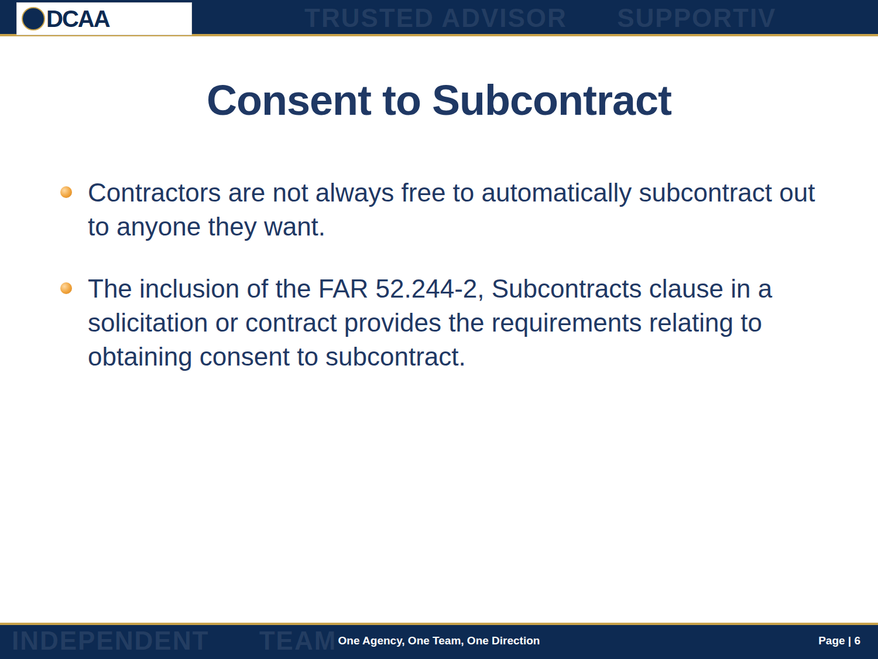TRUSTED ADVISOR SUPPORTIV
DCAA
Consent to Subcontract
Contractors are not always free to automatically subcontract out to anyone they want.
The inclusion of the FAR 52.244-2, Subcontracts clause in a solicitation or contract provides the requirements relating to obtaining consent to subcontract.
INDEPENDENT TEAM
One Agency, One Team, One Direction
Page | 6